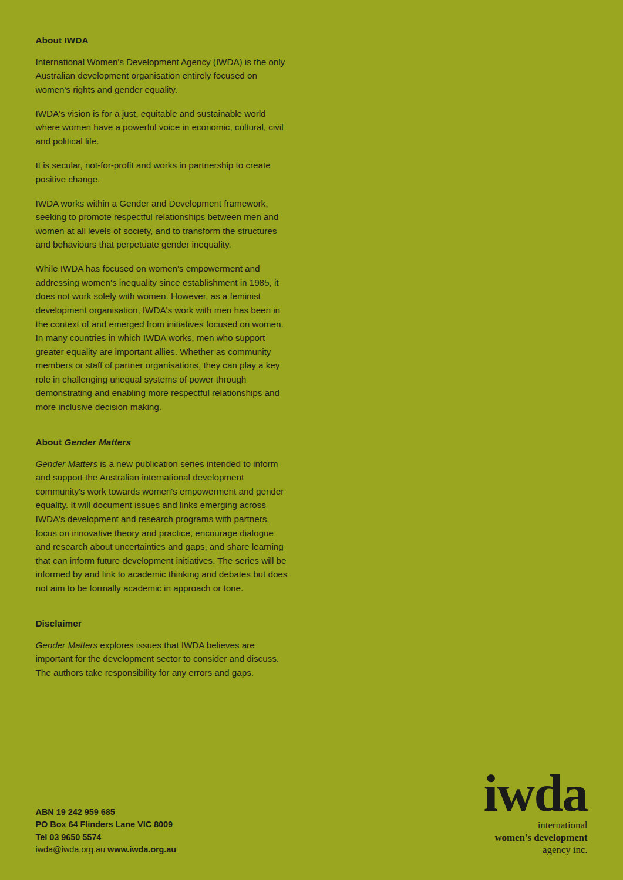About IWDA
International Women's Development Agency (IWDA) is the only Australian development organisation entirely focused on women's rights and gender equality.
IWDA's vision is for a just, equitable and sustainable world where women have a powerful voice in economic, cultural, civil and political life.
It is secular, not-for-profit and works in partnership to create positive change.
IWDA works within a Gender and Development framework, seeking to promote respectful relationships between men and women at all levels of society, and to transform the structures and behaviours that perpetuate gender inequality.
While IWDA has focused on women's empowerment and addressing women's inequality since establishment in 1985, it does not work solely with women. However, as a feminist development organisation, IWDA's work with men has been in the context of and emerged from initiatives focused on women. In many countries in which IWDA works, men who support greater equality are important allies. Whether as community members or staff of partner organisations, they can play a key role in challenging unequal systems of power through demonstrating and enabling more respectful relationships and more inclusive decision making.
About Gender Matters
Gender Matters is a new publication series intended to inform and support the Australian international development community's work towards women's empowerment and gender equality. It will document issues and links emerging across IWDA's development and research programs with partners, focus on innovative theory and practice, encourage dialogue and research about uncertainties and gaps, and share learning that can inform future development initiatives. The series will be informed by and link to academic thinking and debates but does not aim to be formally academic in approach or tone.
Disclaimer
Gender Matters explores issues that IWDA believes are important for the development sector to consider and discuss. The authors take responsibility for any errors and gaps.
ABN 19 242 959 685
PO Box 64 Flinders Lane VIC 8009
Tel 03 9650 5574
iwda@iwda.org.au www.iwda.org.au
iwda international women's development agency inc.